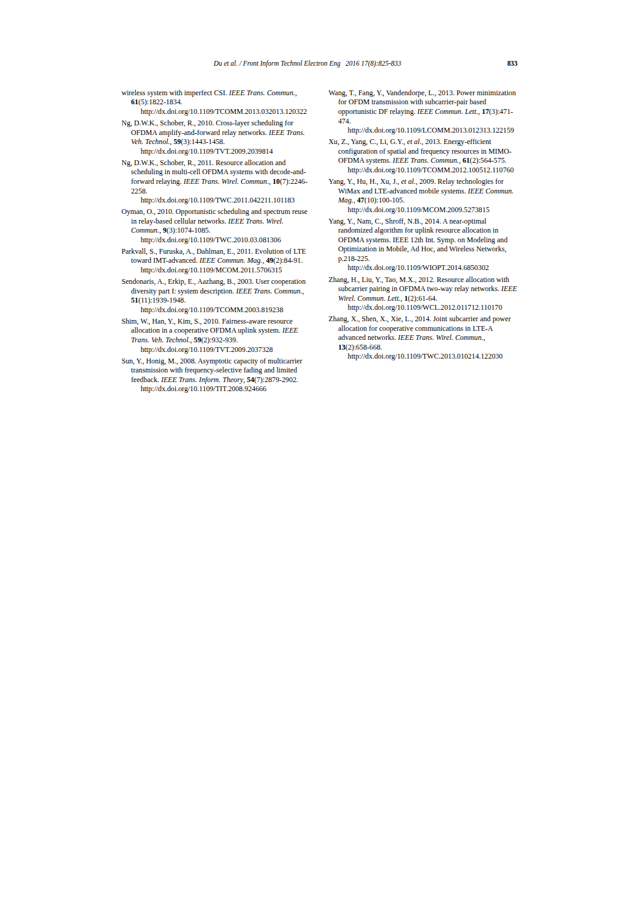Du et al. / Front Inform Technol Electron Eng 2016 17(8):825-833
833
wireless system with imperfect CSI. IEEE Trans. Commun., 61(5):1822-1834. http://dx.doi.org/10.1109/TCOMM.2013.032013.120322
Ng, D.W.K., Schober, R., 2010. Cross-layer scheduling for OFDMA amplify-and-forward relay networks. IEEE Trans. Veh. Technol., 59(3):1443-1458. http://dx.doi.org/10.1109/TVT.2009.2039814
Ng, D.W.K., Schober, R., 2011. Resource allocation and scheduling in multi-cell OFDMA systems with decode-and-forward relaying. IEEE Trans. Wirel. Commun., 10(7):2246-2258. http://dx.doi.org/10.1109/TWC.2011.042211.101183
Oyman, O., 2010. Opportunistic scheduling and spectrum reuse in relay-based cellular networks. IEEE Trans. Wirel. Commun., 9(3):1074-1085. http://dx.doi.org/10.1109/TWC.2010.03.081306
Parkvall, S., Furuska, A., Dahlman, E., 2011. Evolution of LTE toward IMT-advanced. IEEE Commun. Mag., 49(2):84-91. http://dx.doi.org/10.1109/MCOM.2011.5706315
Sendonaris, A., Erkip, E., Aazhang, B., 2003. User cooperation diversity part I: system description. IEEE Trans. Commun., 51(11):1939-1948. http://dx.doi.org/10.1109/TCOMM.2003.819238
Shim, W., Han, Y., Kim, S., 2010. Fairness-aware resource allocation in a cooperative OFDMA uplink system. IEEE Trans. Veh. Technol., 59(2):932-939. http://dx.doi.org/10.1109/TVT.2009.2037328
Sun, Y., Honig, M., 2008. Asymptotic capacity of multicarrier transmission with frequency-selective fading and limited feedback. IEEE Trans. Inform. Theory, 54(7):2879-2902. http://dx.doi.org/10.1109/TIT.2008.924666
Wang, T., Fang, Y., Vandendorpe, L., 2013. Power minimization for OFDM transmission with subcarrier-pair based opportunistic DF relaying. IEEE Commun. Lett., 17(3):471-474. http://dx.doi.org/10.1109/LCOMM.2013.012313.122159
Xu, Z., Yang, C., Li, G.Y., et al., 2013. Energy-efficient configuration of spatial and frequency resources in MIMO-OFDMA systems. IEEE Trans. Commun., 61(2):564-575. http://dx.doi.org/10.1109/TCOMM.2012.100512.110760
Yang, Y., Hu, H., Xu, J., et al., 2009. Relay technologies for WiMax and LTE-advanced mobile systems. IEEE Commun. Mag., 47(10):100-105. http://dx.doi.org/10.1109/MCOM.2009.5273815
Yang, Y., Nam, C., Shroff, N.B., 2014. A near-optimal randomized algorithm for uplink resource allocation in OFDMA systems. IEEE 12th Int. Symp. on Modeling and Optimization in Mobile, Ad Hoc, and Wireless Networks, p.218-225. http://dx.doi.org/10.1109/WIOPT.2014.6850302
Zhang, H., Liu, Y., Tao, M.X., 2012. Resource allocation with subcarrier pairing in OFDMA two-way relay networks. IEEE Wirel. Commun. Lett., 1(2):61-64. http://dx.doi.org/10.1109/WCL.2012.011712.110170
Zhang, X., Shen, X., Xie, L., 2014. Joint subcarrier and power allocation for cooperative communications in LTE-A advanced networks. IEEE Trans. Wirel. Commun., 13(2):658-668. http://dx.doi.org/10.1109/TWC.2013.010214.122030